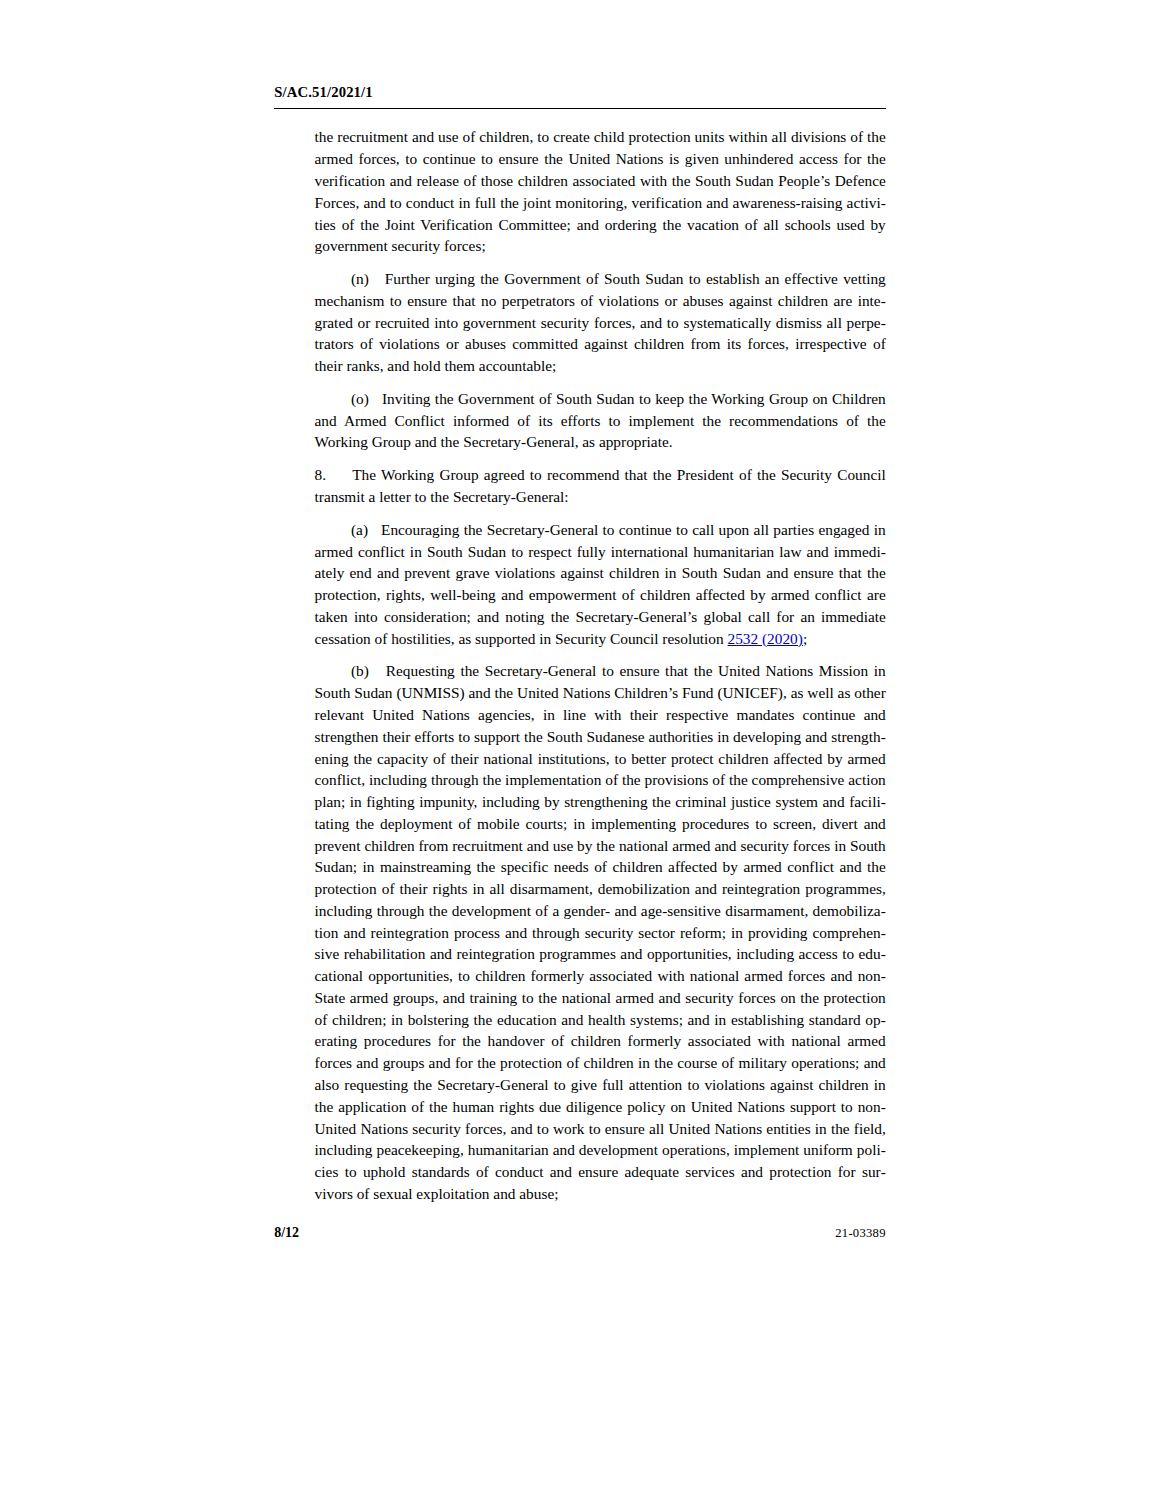S/AC.51/2021/1
the recruitment and use of children, to create child protection units within all divisions of the armed forces, to continue to ensure the United Nations is given unhindered access for the verification and release of those children associated with the South Sudan People’s Defence Forces, and to conduct in full the joint monitoring, verification and awareness-raising activities of the Joint Verification Committee; and ordering the vacation of all schools used by government security forces;
(n) Further urging the Government of South Sudan to establish an effective vetting mechanism to ensure that no perpetrators of violations or abuses against children are integrated or recruited into government security forces, and to systematically dismiss all perpetrators of violations or abuses committed against children from its forces, irrespective of their ranks, and hold them accountable;
(o) Inviting the Government of South Sudan to keep the Working Group on Children and Armed Conflict informed of its efforts to implement the recommendations of the Working Group and the Secretary-General, as appropriate.
8. The Working Group agreed to recommend that the President of the Security Council transmit a letter to the Secretary-General:
(a) Encouraging the Secretary-General to continue to call upon all parties engaged in armed conflict in South Sudan to respect fully international humanitarian law and immediately end and prevent grave violations against children in South Sudan and ensure that the protection, rights, well-being and empowerment of children affected by armed conflict are taken into consideration; and noting the Secretary-General’s global call for an immediate cessation of hostilities, as supported in Security Council resolution 2532 (2020);
(b) Requesting the Secretary-General to ensure that the United Nations Mission in South Sudan (UNMISS) and the United Nations Children’s Fund (UNICEF), as well as other relevant United Nations agencies, in line with their respective mandates continue and strengthen their efforts to support the South Sudanese authorities in developing and strengthening the capacity of their national institutions, to better protect children affected by armed conflict, including through the implementation of the provisions of the comprehensive action plan; in fighting impunity, including by strengthening the criminal justice system and facilitating the deployment of mobile courts; in implementing procedures to screen, divert and prevent children from recruitment and use by the national armed and security forces in South Sudan; in mainstreaming the specific needs of children affected by armed conflict and the protection of their rights in all disarmament, demobilization and reintegration programmes, including through the development of a gender- and age-sensitive disarmament, demobilization and reintegration process and through security sector reform; in providing comprehensive rehabilitation and reintegration programmes and opportunities, including access to educational opportunities, to children formerly associated with national armed forces and non-State armed groups, and training to the national armed and security forces on the protection of children; in bolstering the education and health systems; and in establishing standard operating procedures for the handover of children formerly associated with national armed forces and groups and for the protection of children in the course of military operations; and also requesting the Secretary-General to give full attention to violations against children in the application of the human rights due diligence policy on United Nations support to non-United Nations security forces, and to work to ensure all United Nations entities in the field, including peacekeeping, humanitarian and development operations, implement uniform policies to uphold standards of conduct and ensure adequate services and protection for survivors of sexual exploitation and abuse;
8/12
21-03389